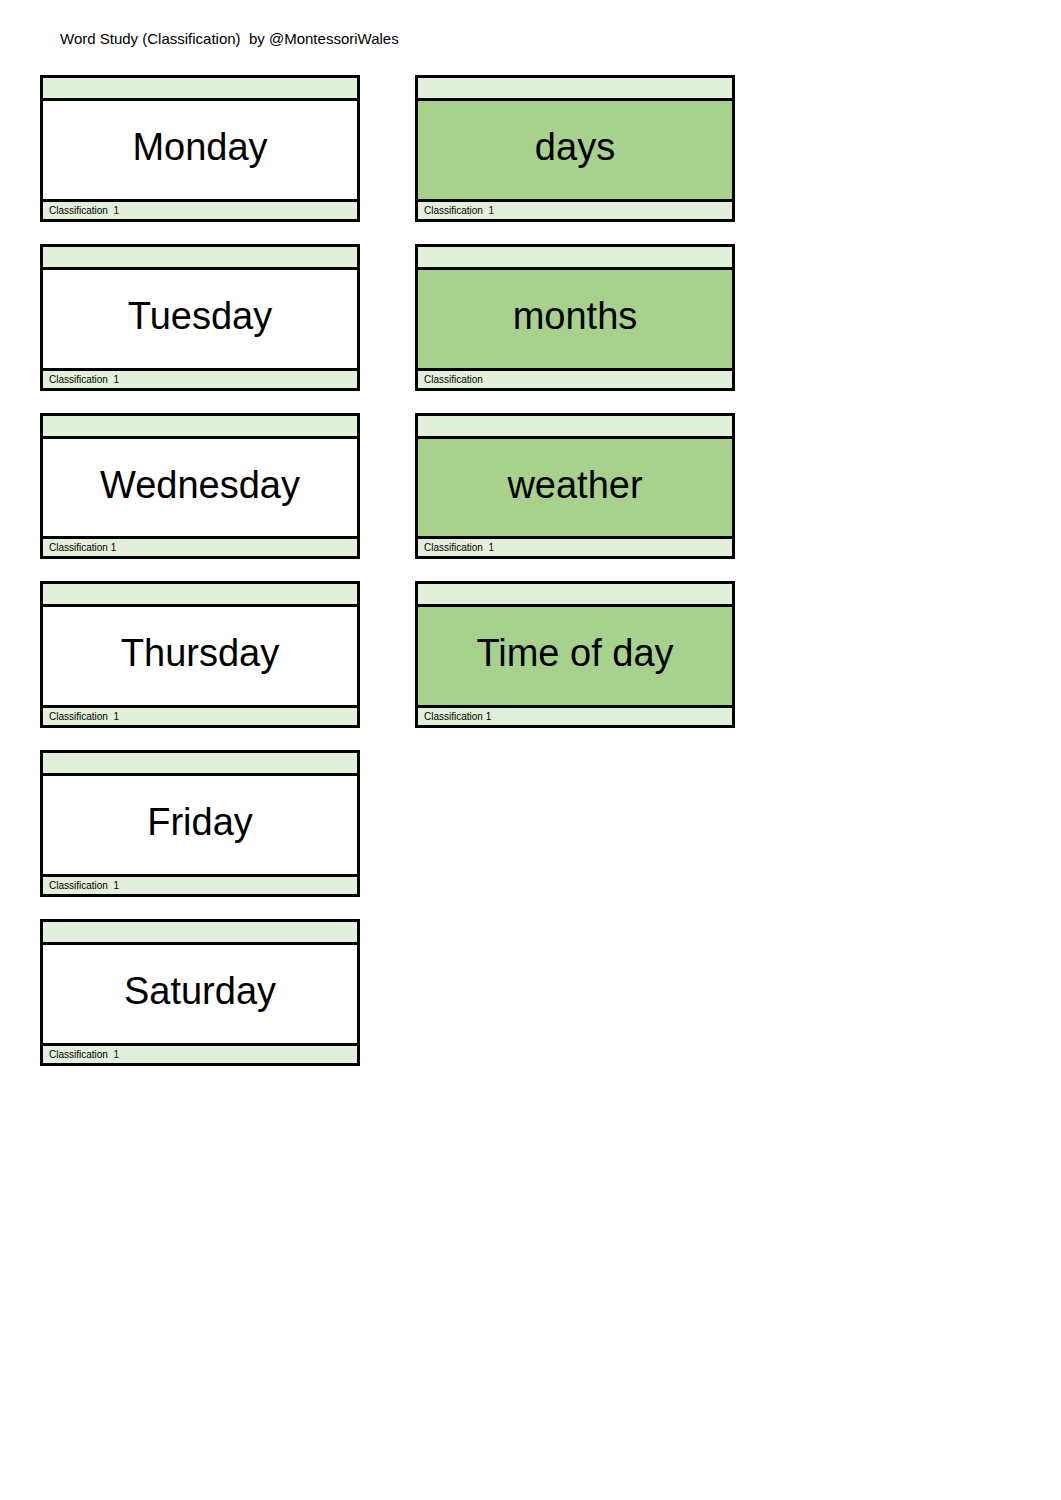Word Study (Classification) by @MontessoriWales
Monday
Classification 1
Tuesday
Classification 1
Wednesday
Classification 1
Thursday
Classification 1
Friday
Classification 1
Saturday
Classification 1
days
Classification 1
months
Classification
weather
Classification 1
Time of day
Classification 1